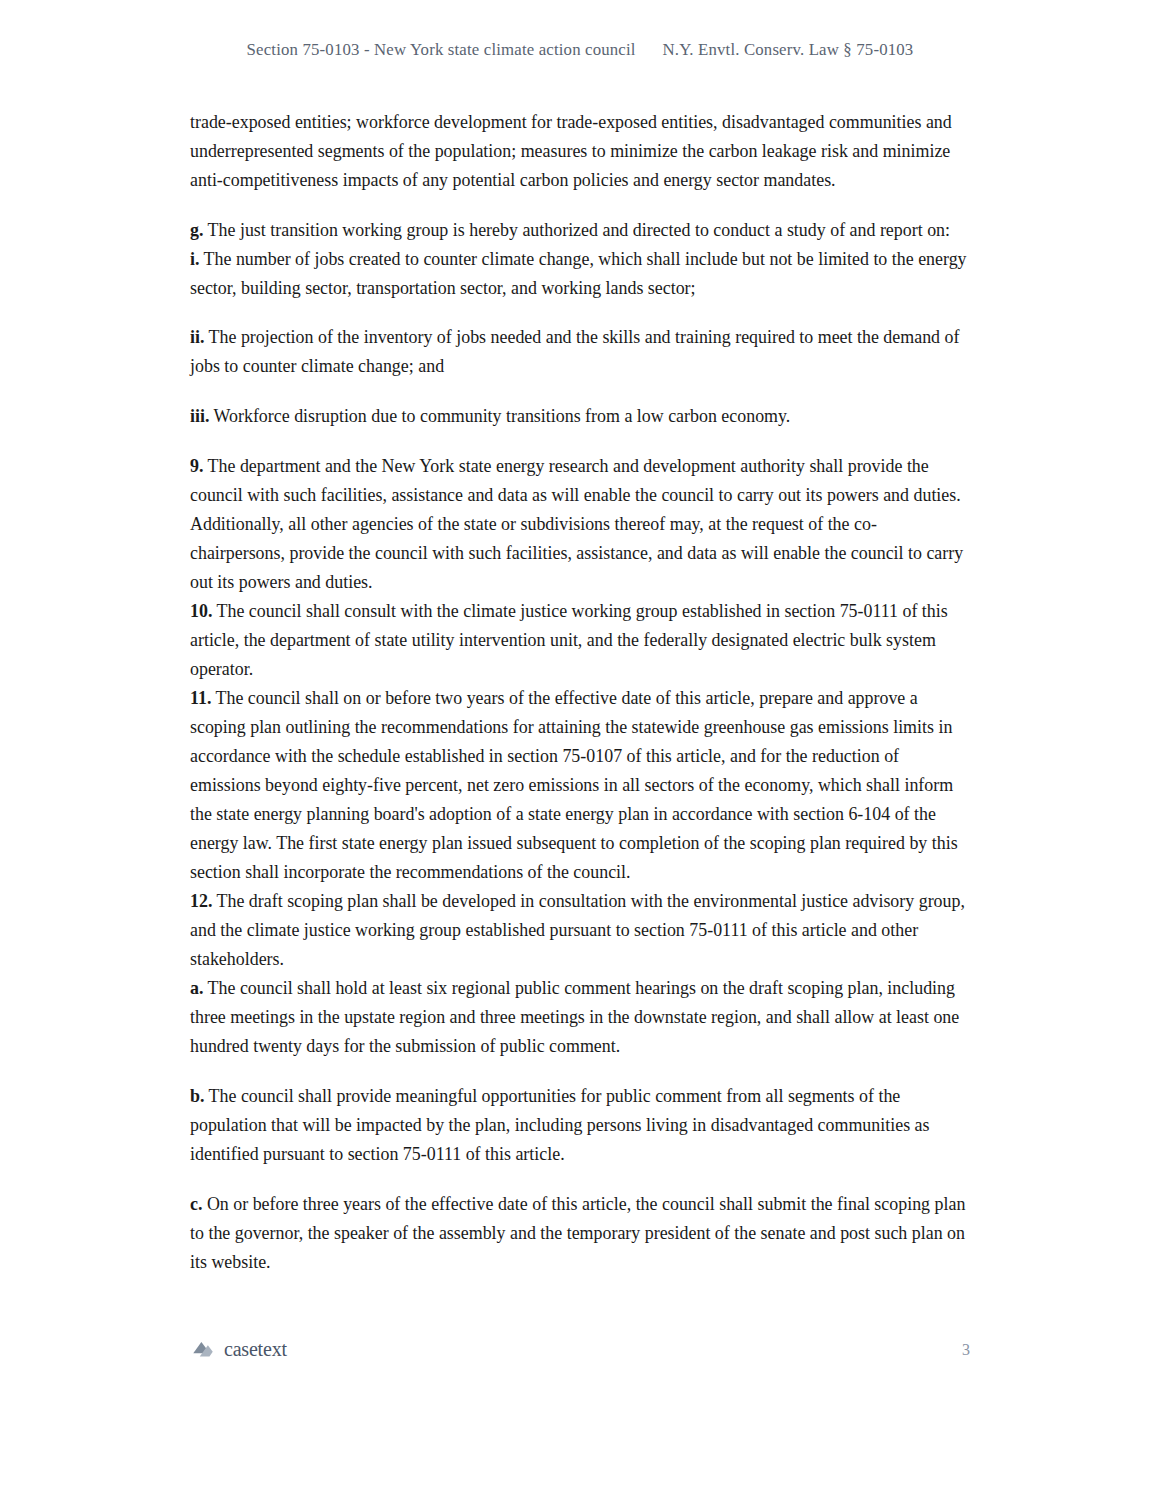Section 75-0103 - New York state climate action council N.Y. Envtl. Conserv. Law § 75-0103
trade-exposed entities; workforce development for trade-exposed entities, disadvantaged communities and underrepresented segments of the population; measures to minimize the carbon leakage risk and minimize anti-competitiveness impacts of any potential carbon policies and energy sector mandates.
g. The just transition working group is hereby authorized and directed to conduct a study of and report on:
i. The number of jobs created to counter climate change, which shall include but not be limited to the energy sector, building sector, transportation sector, and working lands sector;
ii. The projection of the inventory of jobs needed and the skills and training required to meet the demand of jobs to counter climate change; and
iii. Workforce disruption due to community transitions from a low carbon economy.
9. The department and the New York state energy research and development authority shall provide the council with such facilities, assistance and data as will enable the council to carry out its powers and duties. Additionally, all other agencies of the state or subdivisions thereof may, at the request of the co-chairpersons, provide the council with such facilities, assistance, and data as will enable the council to carry out its powers and duties.
10. The council shall consult with the climate justice working group established in section 75-0111 of this article, the department of state utility intervention unit, and the federally designated electric bulk system operator.
11. The council shall on or before two years of the effective date of this article, prepare and approve a scoping plan outlining the recommendations for attaining the statewide greenhouse gas emissions limits in accordance with the schedule established in section 75-0107 of this article, and for the reduction of emissions beyond eighty-five percent, net zero emissions in all sectors of the economy, which shall inform the state energy planning board's adoption of a state energy plan in accordance with section 6-104 of the energy law. The first state energy plan issued subsequent to completion of the scoping plan required by this section shall incorporate the recommendations of the council.
12. The draft scoping plan shall be developed in consultation with the environmental justice advisory group, and the climate justice working group established pursuant to section 75-0111 of this article and other stakeholders.
a. The council shall hold at least six regional public comment hearings on the draft scoping plan, including three meetings in the upstate region and three meetings in the downstate region, and shall allow at least one hundred twenty days for the submission of public comment.
b. The council shall provide meaningful opportunities for public comment from all segments of the population that will be impacted by the plan, including persons living in disadvantaged communities as identified pursuant to section 75-0111 of this article.
c. On or before three years of the effective date of this article, the council shall submit the final scoping plan to the governor, the speaker of the assembly and the temporary president of the senate and post such plan on its website.
casetext
3